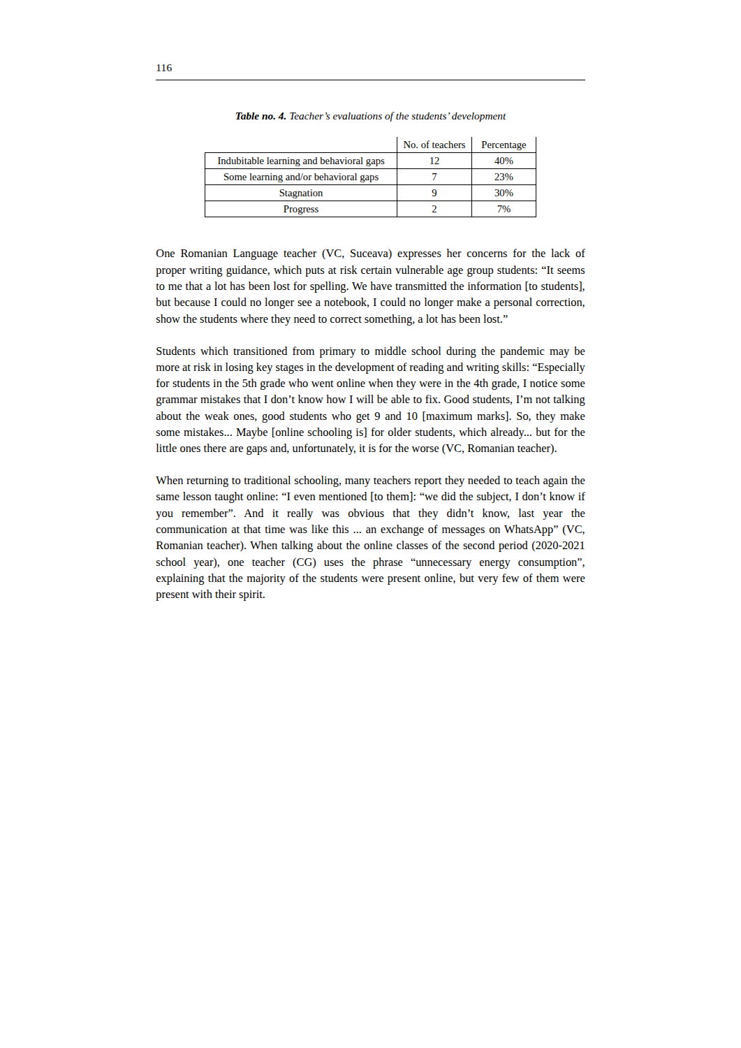116
Table no. 4. Teacher’s evaluations of the students’ development
| | No. of teachers | Percentage |
| Indubitable learning and behavioral gaps | 12 | 40% |
| Some learning and/or behavioral gaps | 7 | 23% |
| Stagnation | 9 | 30% |
| Progress | 2 | 7% |
One Romanian Language teacher (VC, Suceava) expresses her concerns for the lack of proper writing guidance, which puts at risk certain vulnerable age group students: “It seems to me that a lot has been lost for spelling. We have transmitted the information [to students], but because I could no longer see a notebook, I could no longer make a personal correction, show the students where they need to correct something, a lot has been lost.”
Students which transitioned from primary to middle school during the pandemic may be more at risk in losing key stages in the development of reading and writing skills: “Especially for students in the 5th grade who went online when they were in the 4th grade, I notice some grammar mistakes that I don’t know how I will be able to fix. Good students, I’m not talking about the weak ones, good students who get 9 and 10 [maximum marks]. So, they make some mistakes... Maybe [online schooling is] for older students, which already... but for the little ones there are gaps and, unfortunately, it is for the worse (VC, Romanian teacher).
When returning to traditional schooling, many teachers report they needed to teach again the same lesson taught online: “I even mentioned [to them]: “we did the subject, I don’t know if you remember”. And it really was obvious that they didn’t know, last year the communication at that time was like this ... an exchange of messages on WhatsApp” (VC, Romanian teacher). When talking about the online classes of the second period (2020-2021 school year), one teacher (CG) uses the phrase “unnecessary energy consumption”, explaining that the majority of the students were present online, but very few of them were present with their spirit.